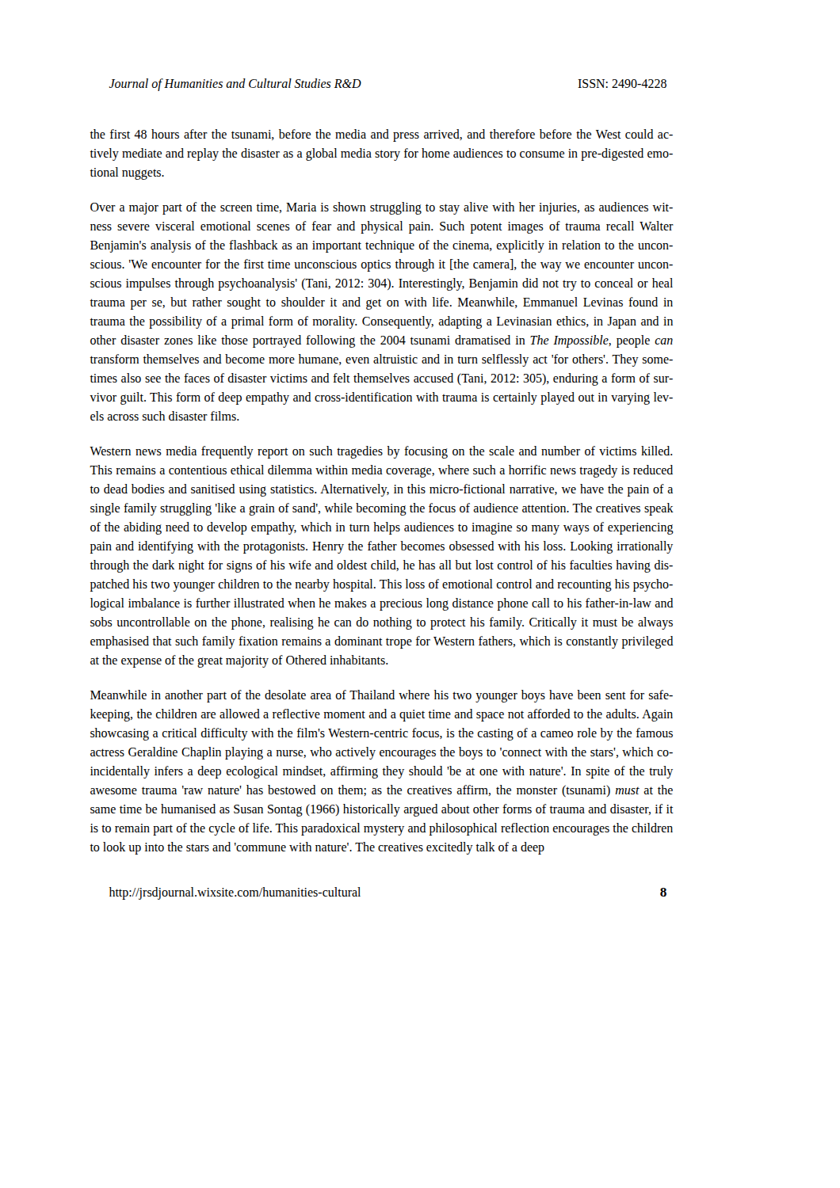Journal of Humanities and Cultural Studies R&D ISSN: 2490-4228
the first 48 hours after the tsunami, before the media and press arrived, and therefore before the West could actively mediate and replay the disaster as a global media story for home audiences to consume in pre-digested emotional nuggets.
Over a major part of the screen time, Maria is shown struggling to stay alive with her injuries, as audiences witness severe visceral emotional scenes of fear and physical pain. Such potent images of trauma recall Walter Benjamin's analysis of the flashback as an important technique of the cinema, explicitly in relation to the unconscious. 'We encounter for the first time unconscious optics through it [the camera], the way we encounter unconscious impulses through psychoanalysis' (Tani, 2012: 304). Interestingly, Benjamin did not try to conceal or heal trauma per se, but rather sought to shoulder it and get on with life. Meanwhile, Emmanuel Levinas found in trauma the possibility of a primal form of morality. Consequently, adapting a Levinasian ethics, in Japan and in other disaster zones like those portrayed following the 2004 tsunami dramatised in The Impossible, people can transform themselves and become more humane, even altruistic and in turn selflessly act 'for others'. They sometimes also see the faces of disaster victims and felt themselves accused (Tani, 2012: 305), enduring a form of survivor guilt. This form of deep empathy and cross-identification with trauma is certainly played out in varying levels across such disaster films.
Western news media frequently report on such tragedies by focusing on the scale and number of victims killed. This remains a contentious ethical dilemma within media coverage, where such a horrific news tragedy is reduced to dead bodies and sanitised using statistics. Alternatively, in this micro-fictional narrative, we have the pain of a single family struggling 'like a grain of sand', while becoming the focus of audience attention. The creatives speak of the abiding need to develop empathy, which in turn helps audiences to imagine so many ways of experiencing pain and identifying with the protagonists. Henry the father becomes obsessed with his loss. Looking irrationally through the dark night for signs of his wife and oldest child, he has all but lost control of his faculties having dispatched his two younger children to the nearby hospital. This loss of emotional control and recounting his psychological imbalance is further illustrated when he makes a precious long distance phone call to his father-in-law and sobs uncontrollable on the phone, realising he can do nothing to protect his family. Critically it must be always emphasised that such family fixation remains a dominant trope for Western fathers, which is constantly privileged at the expense of the great majority of Othered inhabitants.
Meanwhile in another part of the desolate area of Thailand where his two younger boys have been sent for safe-keeping, the children are allowed a reflective moment and a quiet time and space not afforded to the adults. Again showcasing a critical difficulty with the film's Western-centric focus, is the casting of a cameo role by the famous actress Geraldine Chaplin playing a nurse, who actively encourages the boys to 'connect with the stars', which coincidentally infers a deep ecological mindset, affirming they should 'be at one with nature'. In spite of the truly awesome trauma 'raw nature' has bestowed on them; as the creatives affirm, the monster (tsunami) must at the same time be humanised as Susan Sontag (1966) historically argued about other forms of trauma and disaster, if it is to remain part of the cycle of life. This paradoxical mystery and philosophical reflection encourages the children to look up into the stars and 'commune with nature'. The creatives excitedly talk of a deep
http://jrsdjournal.wixsite.com/humanities-cultural 8